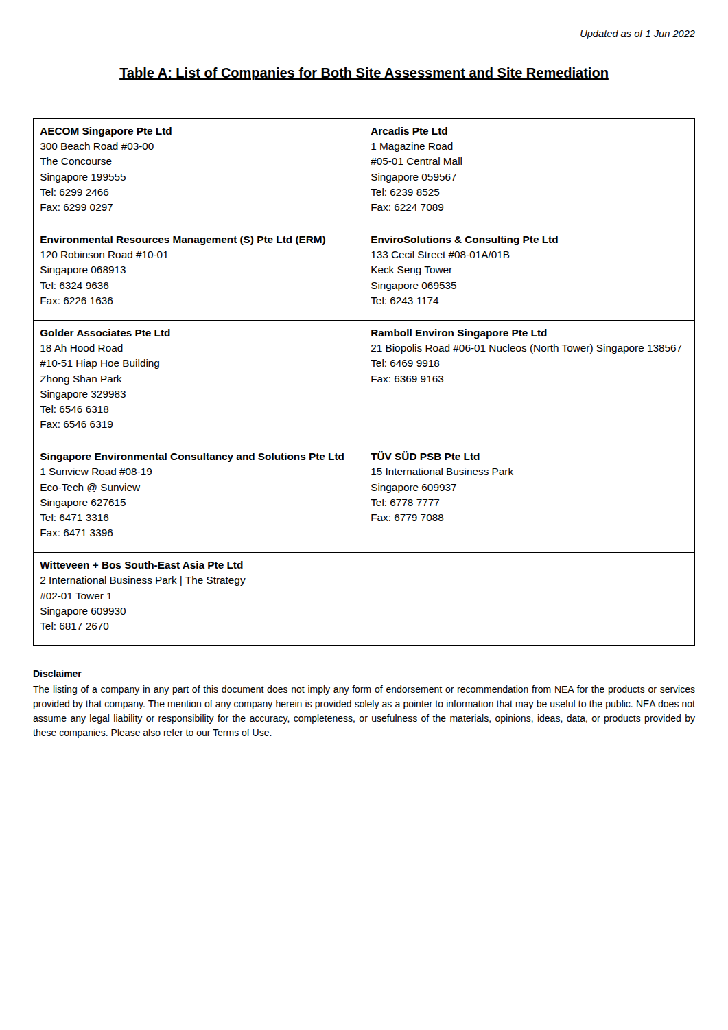Updated as of 1 Jun 2022
Table A: List of Companies for Both Site Assessment and Site Remediation
| AECOM Singapore Pte Ltd 300 Beach Road #03-00 The Concourse Singapore 199555 Tel: 6299 2466 Fax: 6299 0297 | Arcadis Pte Ltd 1 Magazine Road #05-01 Central Mall Singapore 059567 Tel: 6239 8525 Fax: 6224 7089 |
| Environmental Resources Management (S) Pte Ltd (ERM) 120 Robinson Road #10-01 Singapore 068913 Tel: 6324 9636 Fax: 6226 1636 | EnviroSolutions & Consulting Pte Ltd 133 Cecil Street #08-01A/01B Keck Seng Tower Singapore 069535 Tel: 6243 1174 |
| Golder Associates Pte Ltd 18 Ah Hood Road #10-51 Hiap Hoe Building Zhong Shan Park Singapore 329983 Tel: 6546 6318 Fax: 6546 6319 | Ramboll Environ Singapore Pte Ltd 21 Biopolis Road #06-01 Nucleos (North Tower) Singapore 138567 Tel: 6469 9918 Fax: 6369 9163 |
| Singapore Environmental Consultancy and Solutions Pte Ltd 1 Sunview Road #08-19 Eco-Tech @ Sunview Singapore 627615 Tel: 6471 3316 Fax: 6471 3396 | TÜV SÜD PSB Pte Ltd 15 International Business Park Singapore 609937 Tel: 6778 7777 Fax: 6779 7088 |
| Witteveen + Bos South-East Asia Pte Ltd 2 International Business Park / The Strategy #02-01 Tower 1 Singapore 609930 Tel: 6817 2670 | |
Disclaimer
The listing of a company in any part of this document does not imply any form of endorsement or recommendation from NEA for the products or services provided by that company. The mention of any company herein is provided solely as a pointer to information that may be useful to the public. NEA does not assume any legal liability or responsibility for the accuracy, completeness, or usefulness of the materials, opinions, ideas, data, or products provided by these companies. Please also refer to our Terms of Use.